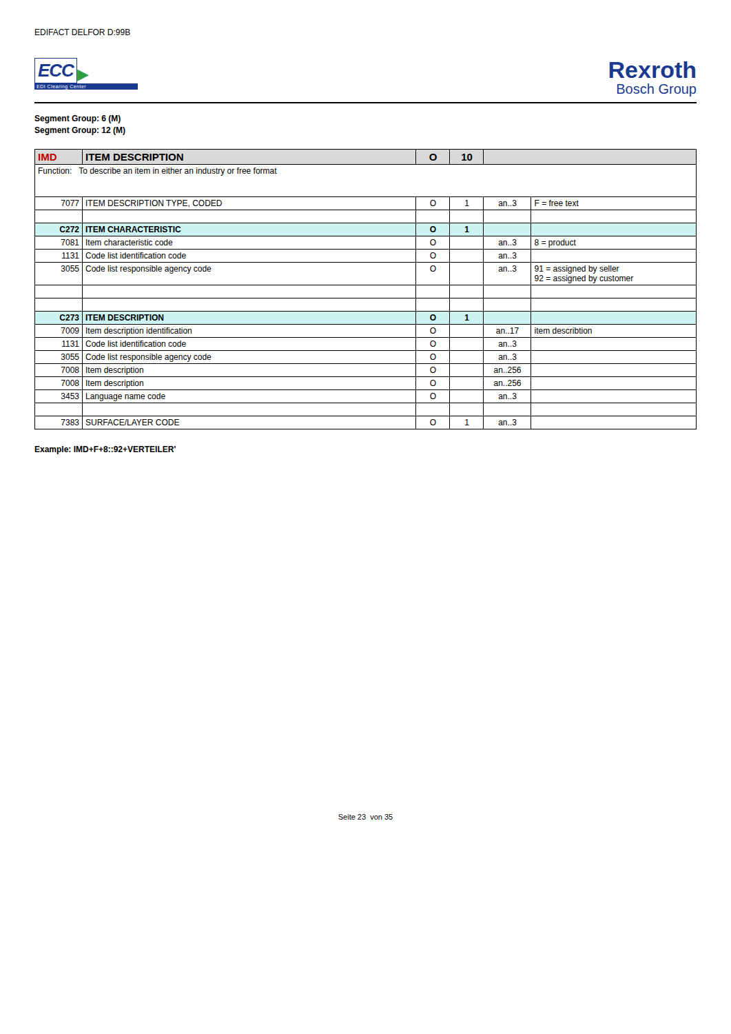EDIFACT DELFOR D:99B
ECC▶
EDI Clearing Center
Rexroth
Bosch Group
Segment Group: 6 (M)
Segment Group: 12 (M)
| IMD | ITEM DESCRIPTION | O | 10 | |
| Function: To describe an item in either an industry or free format |
| 7077 | ITEM DESCRIPTION TYPE, CODED | O | 1 | an..3 | F = free text |
| C272 | ITEM CHARACTERISTIC | O | 1 | | |
| 7081 | Item characteristic code | O | | an..3 | 8 = product |
| 1131 | Code list identification code | O | | an..3 | |
| 3055 | Code list responsible agency code | O | | an..3 | 91 = assigned by seller 92 = assigned by customer |
| C273 | ITEM DESCRIPTION | O | 1 | | |
| 7009 | Item description identification | O | | an..17 | item describtion |
| 1131 | Code list identification code | O | | an..3 | |
| 3055 | Code list responsible agency code | O | | an..3 | |
| 7008 | Item description | O | | an..256 | |
| 7008 | Item description | O | | an..256 | |
| 3453 | Language name code | O | | an..3 | |
| 7383 | SURFACE/LAYER CODE | O | 1 | an..3 | |
Example: IMD+F+8::92+VERTEILER'
Seite 23 von 35